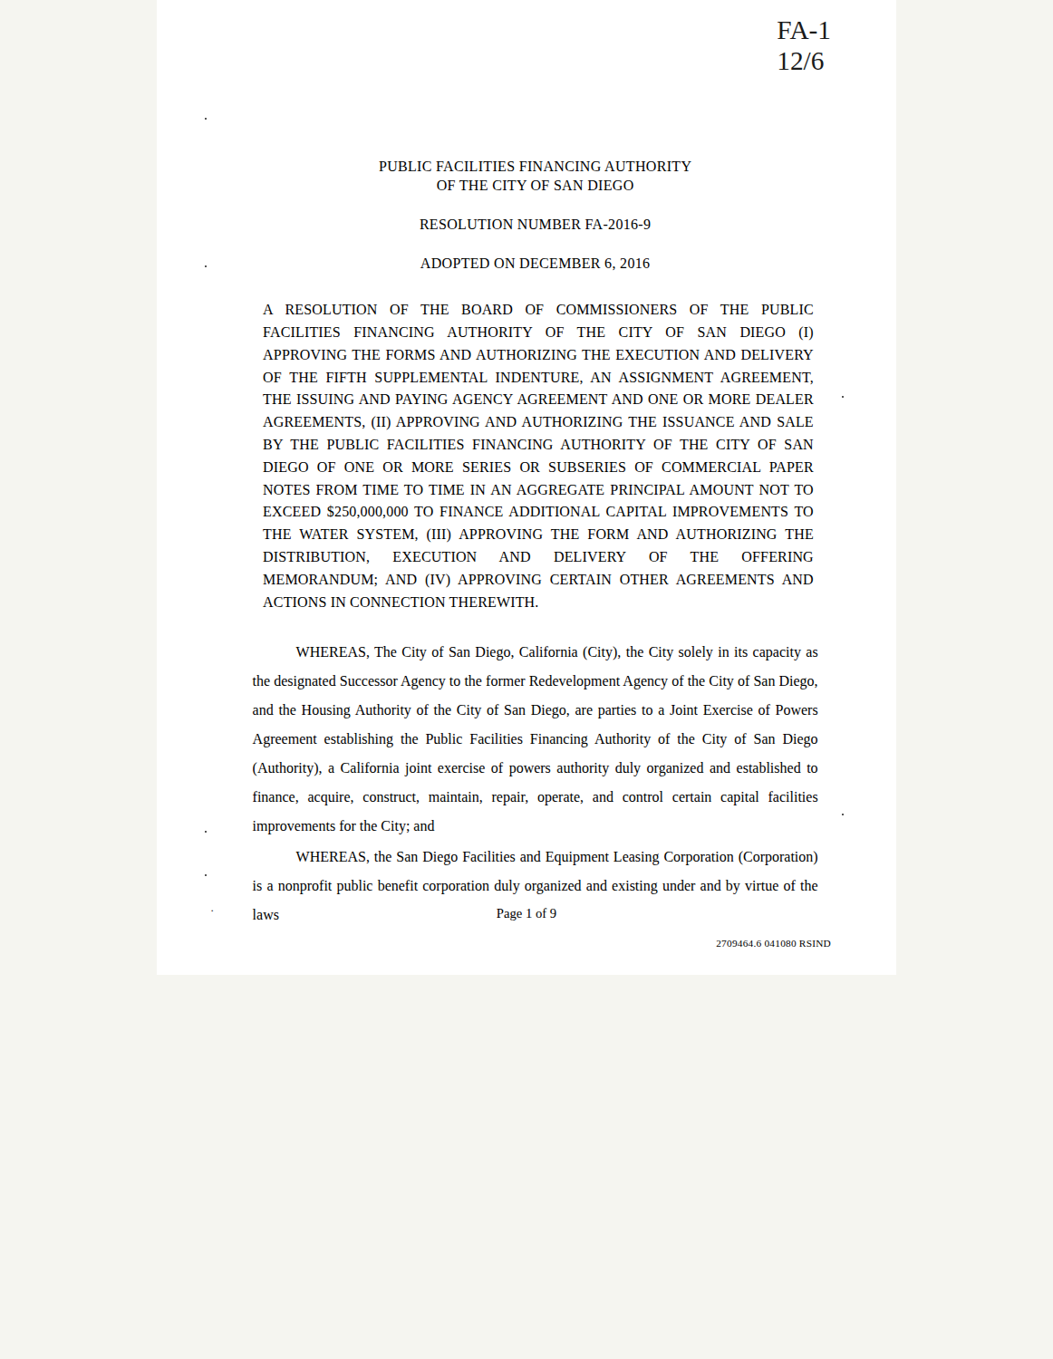FA-1
12/6
PUBLIC FACILITIES FINANCING AUTHORITY
OF THE CITY OF SAN DIEGO
RESOLUTION NUMBER FA-2016-9
ADOPTED ON DECEMBER 6, 2016
A RESOLUTION OF THE BOARD OF COMMISSIONERS OF THE PUBLIC FACILITIES FINANCING AUTHORITY OF THE CITY OF SAN DIEGO (I) APPROVING THE FORMS AND AUTHORIZING THE EXECUTION AND DELIVERY OF THE FIFTH SUPPLEMENTAL INDENTURE, AN ASSIGNMENT AGREEMENT, THE ISSUING AND PAYING AGENCY AGREEMENT AND ONE OR MORE DEALER AGREEMENTS, (II) APPROVING AND AUTHORIZING THE ISSUANCE AND SALE BY THE PUBLIC FACILITIES FINANCING AUTHORITY OF THE CITY OF SAN DIEGO OF ONE OR MORE SERIES OR SUBSERIES OF COMMERCIAL PAPER NOTES FROM TIME TO TIME IN AN AGGREGATE PRINCIPAL AMOUNT NOT TO EXCEED $250,000,000 TO FINANCE ADDITIONAL CAPITAL IMPROVEMENTS TO THE WATER SYSTEM, (III) APPROVING THE FORM AND AUTHORIZING THE DISTRIBUTION, EXECUTION AND DELIVERY OF THE OFFERING MEMORANDUM; AND (IV) APPROVING CERTAIN OTHER AGREEMENTS AND ACTIONS IN CONNECTION THEREWITH.
WHEREAS, The City of San Diego, California (City), the City solely in its capacity as the designated Successor Agency to the former Redevelopment Agency of the City of San Diego, and the Housing Authority of the City of San Diego, are parties to a Joint Exercise of Powers Agreement establishing the Public Facilities Financing Authority of the City of San Diego (Authority), a California joint exercise of powers authority duly organized and established to finance, acquire, construct, maintain, repair, operate, and control certain capital facilities improvements for the City; and
WHEREAS, the San Diego Facilities and Equipment Leasing Corporation (Corporation) is a nonprofit public benefit corporation duly organized and existing under and by virtue of the laws
.
Page 1 of 9
2709464.6 041080 RSIND